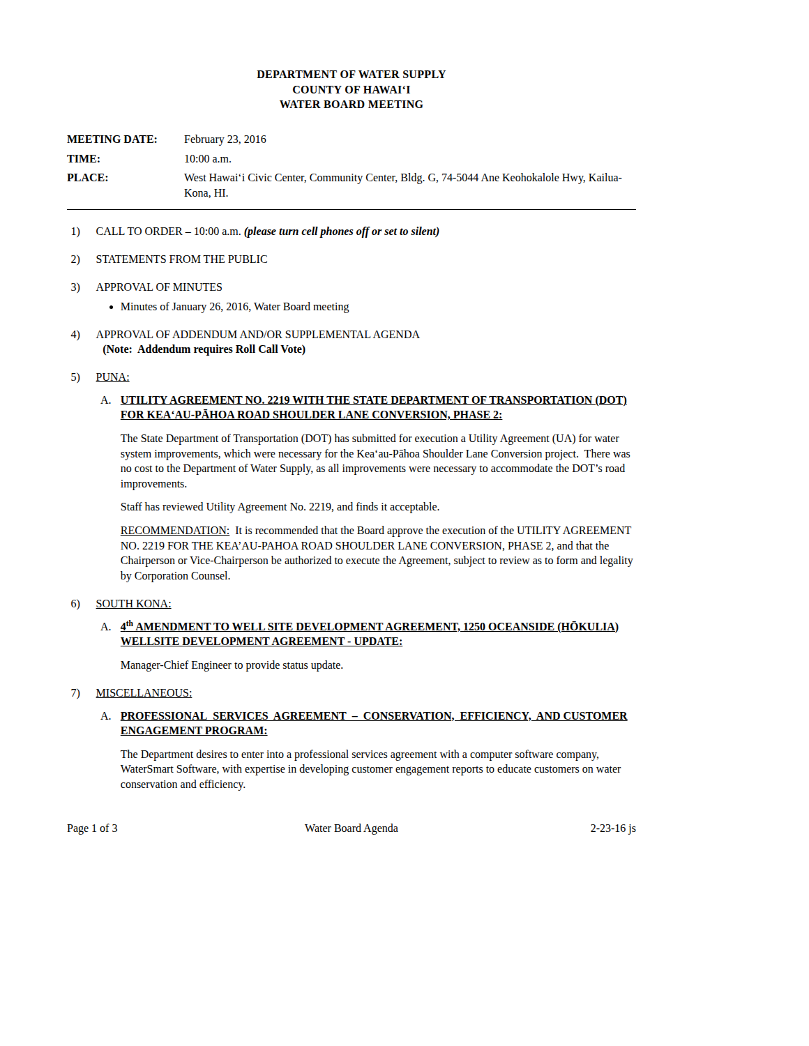DEPARTMENT OF WATER SUPPLY
COUNTY OF HAWAIʻI
WATER BOARD MEETING
| MEETING DATE: | February 23, 2016 |
| TIME: | 10:00 a.m. |
| PLACE: | West Hawaiʻi Civic Center, Community Center, Bldg. G, 74-5044 Ane Keohokalole Hwy, Kailua-Kona, HI. |
CALL TO ORDER – 10:00 a.m. (please turn cell phones off or set to silent)
STATEMENTS FROM THE PUBLIC
APPROVAL OF MINUTES
Minutes of January 26, 2016, Water Board meeting
APPROVAL OF ADDENDUM AND/OR SUPPLEMENTAL AGENDA
(Note: Addendum requires Roll Call Vote)
PUNA:
UTILITY AGREEMENT NO. 2219 WITH THE STATE DEPARTMENT OF TRANSPORTATION (DOT) FOR KEAʻAU-PĀHOA ROAD SHOULDER LANE CONVERSION, PHASE 2:
The State Department of Transportation (DOT) has submitted for execution a Utility Agreement (UA) for water system improvements, which were necessary for the Keaʻau-Pāhoa Shoulder Lane Conversion project. There was no cost to the Department of Water Supply, as all improvements were necessary to accommodate the DOT’s road improvements.
Staff has reviewed Utility Agreement No. 2219, and finds it acceptable.
RECOMMENDATION: It is recommended that the Board approve the execution of the UTILITY AGREEMENT NO. 2219 FOR THE KEA’AU-PAHOA ROAD SHOULDER LANE CONVERSION, PHASE 2, and that the Chairperson or Vice-Chairperson be authorized to execute the Agreement, subject to review as to form and legality by Corporation Counsel.
SOUTH KONA:
4th AMENDMENT TO WELL SITE DEVELOPMENT AGREEMENT, 1250 OCEANSIDE (HŌKULIA) WELLSITE DEVELOPMENT AGREEMENT - UPDATE:
Manager-Chief Engineer to provide status update.
MISCELLANEOUS:
PROFESSIONAL SERVICES AGREEMENT – CONSERVATION, EFFICIENCY, AND CUSTOMER ENGAGEMENT PROGRAM:
The Department desires to enter into a professional services agreement with a computer software company, WaterSmart Software, with expertise in developing customer engagement reports to educate customers on water conservation and efficiency.
| Page 1 of 3 | Water Board Agenda | 2-23-16 js |